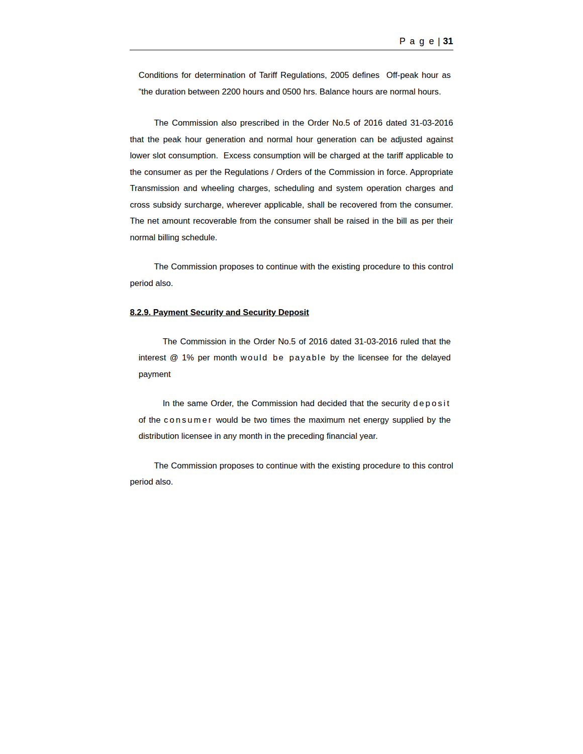P a g e | 31
Conditions for determination of Tariff Regulations, 2005 defines Off-peak hour as “the duration between 2200 hours and 0500 hrs. Balance hours are normal hours.
The Commission also prescribed in the Order No.5 of 2016 dated 31-03-2016 that the peak hour generation and normal hour generation can be adjusted against lower slot consumption. Excess consumption will be charged at the tariff applicable to the consumer as per the Regulations / Orders of the Commission in force. Appropriate Transmission and wheeling charges, scheduling and system operation charges and cross subsidy surcharge, wherever applicable, shall be recovered from the consumer. The net amount recoverable from the consumer shall be raised in the bill as per their normal billing schedule.
The Commission proposes to continue with the existing procedure to this control period also.
8.2.9. Payment Security and Security Deposit
The Commission in the Order No.5 of 2016 dated 31-03-2016 ruled that the interest @ 1% per month would be payable by the licensee for the delayed payment
In the same Order, the Commission had decided that the security deposit of the consumer would be two times the maximum net energy supplied by the distribution licensee in any month in the preceding financial year.
The Commission proposes to continue with the existing procedure to this control period also.